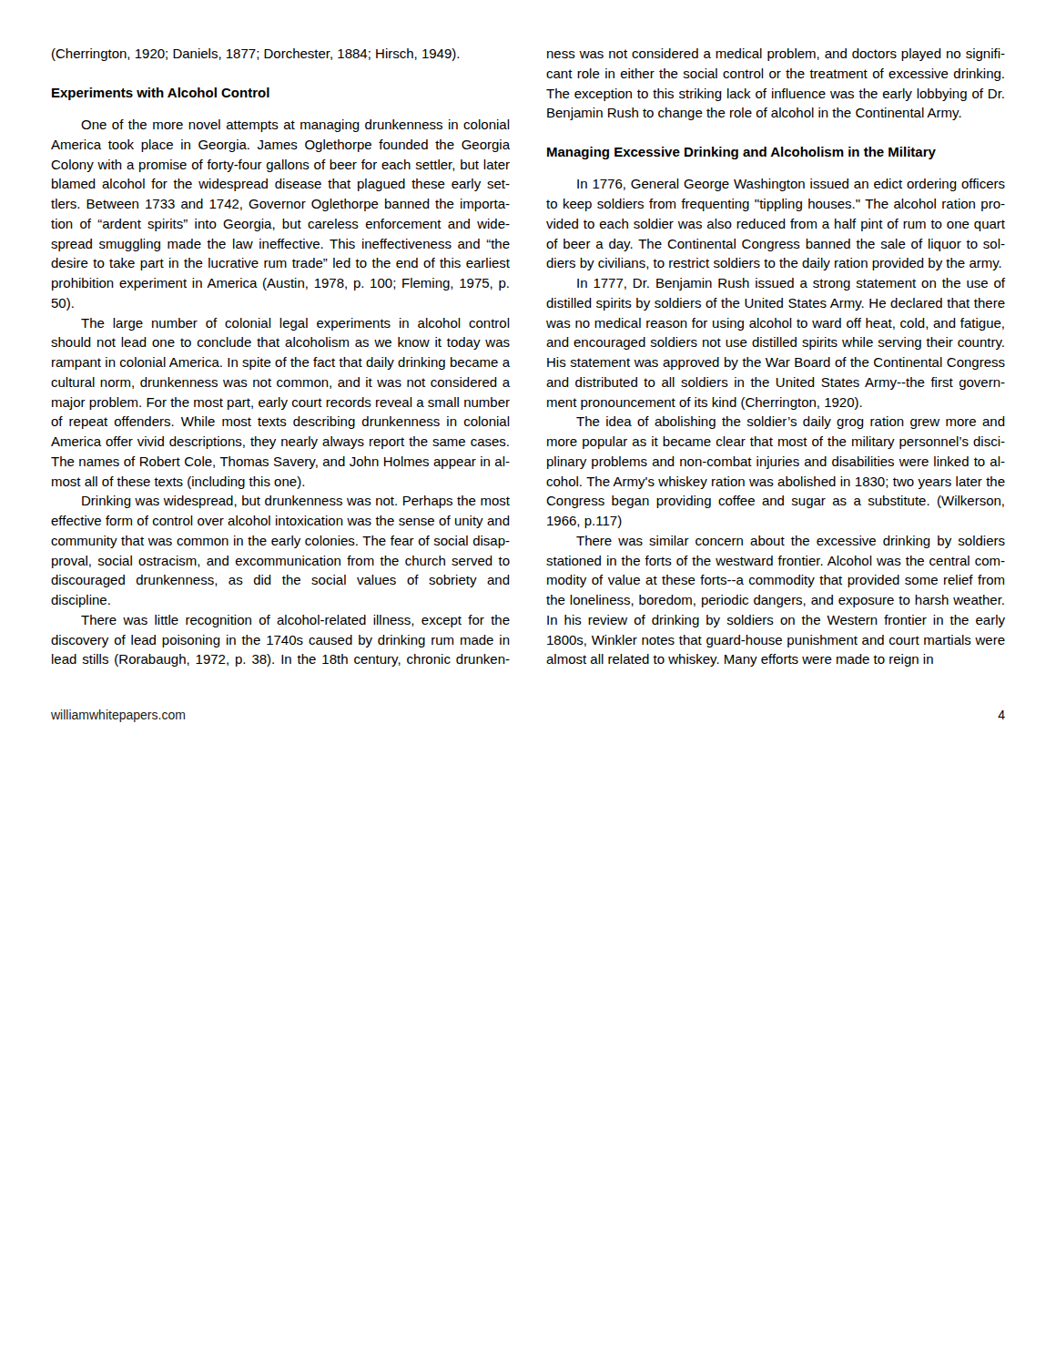(Cherrington, 1920; Daniels, 1877; Dorchester, 1884; Hirsch, 1949).
Experiments with Alcohol Control
One of the more novel attempts at managing drunkenness in colonial America took place in Georgia. James Oglethorpe founded the Georgia Colony with a promise of forty-four gallons of beer for each settler, but later blamed alcohol for the widespread disease that plagued these early settlers. Between 1733 and 1742, Governor Oglethorpe banned the importation of “ardent spirits” into Georgia, but careless enforcement and widespread smuggling made the law ineffective. This ineffectiveness and “the desire to take part in the lucrative rum trade” led to the end of this earliest prohibition experiment in America (Austin, 1978, p. 100; Fleming, 1975, p. 50).
The large number of colonial legal experiments in alcohol control should not lead one to conclude that alcoholism as we know it today was rampant in colonial America. In spite of the fact that daily drinking became a cultural norm, drunkenness was not common, and it was not considered a major problem. For the most part, early court records reveal a small number of repeat offenders. While most texts describing drunkenness in colonial America offer vivid descriptions, they nearly always report the same cases. The names of Robert Cole, Thomas Savery, and John Holmes appear in almost all of these texts (including this one).
Drinking was widespread, but drunkenness was not. Perhaps the most effective form of control over alcohol intoxication was the sense of unity and community that was common in the early colonies. The fear of social disapproval, social ostracism, and excommunication from the church served to discouraged drunkenness, as did the social values of sobriety and discipline.
There was little recognition of alcohol-related illness, except for the discovery of lead poisoning in the 1740s caused by drinking rum made in lead stills (Rorabaugh, 1972, p. 38). In the 18th century, chronic drunkenness was not considered a medical problem, and doctors played no significant role in either the social control or the treatment of excessive drinking. The exception to this striking lack of influence was the early lobbying of Dr. Benjamin Rush to change the role of alcohol in the Continental Army.
Managing Excessive Drinking and Alcoholism in the Military
In 1776, General George Washington issued an edict ordering officers to keep soldiers from frequenting "tippling houses." The alcohol ration provided to each soldier was also reduced from a half pint of rum to one quart of beer a day. The Continental Congress banned the sale of liquor to soldiers by civilians, to restrict soldiers to the daily ration provided by the army.
In 1777, Dr. Benjamin Rush issued a strong statement on the use of distilled spirits by soldiers of the United States Army. He declared that there was no medical reason for using alcohol to ward off heat, cold, and fatigue, and encouraged soldiers not use distilled spirits while serving their country. His statement was approved by the War Board of the Continental Congress and distributed to all soldiers in the United States Army--the first government pronouncement of its kind (Cherrington, 1920).
The idea of abolishing the soldier’s daily grog ration grew more and more popular as it became clear that most of the military personnel’s disciplinary problems and non-combat injuries and disabilities were linked to alcohol. The Army's whiskey ration was abolished in 1830; two years later the Congress began providing coffee and sugar as a substitute. (Wilkerson, 1966, p.117)
There was similar concern about the excessive drinking by soldiers stationed in the forts of the westward frontier. Alcohol was the central commodity of value at these forts--a commodity that provided some relief from the loneliness, boredom, periodic dangers, and exposure to harsh weather. In his review of drinking by soldiers on the Western frontier in the early 1800s, Winkler notes that guard-house punishment and court martials were almost all related to whiskey. Many efforts were made to reign in
williamwhitepapers.com 4